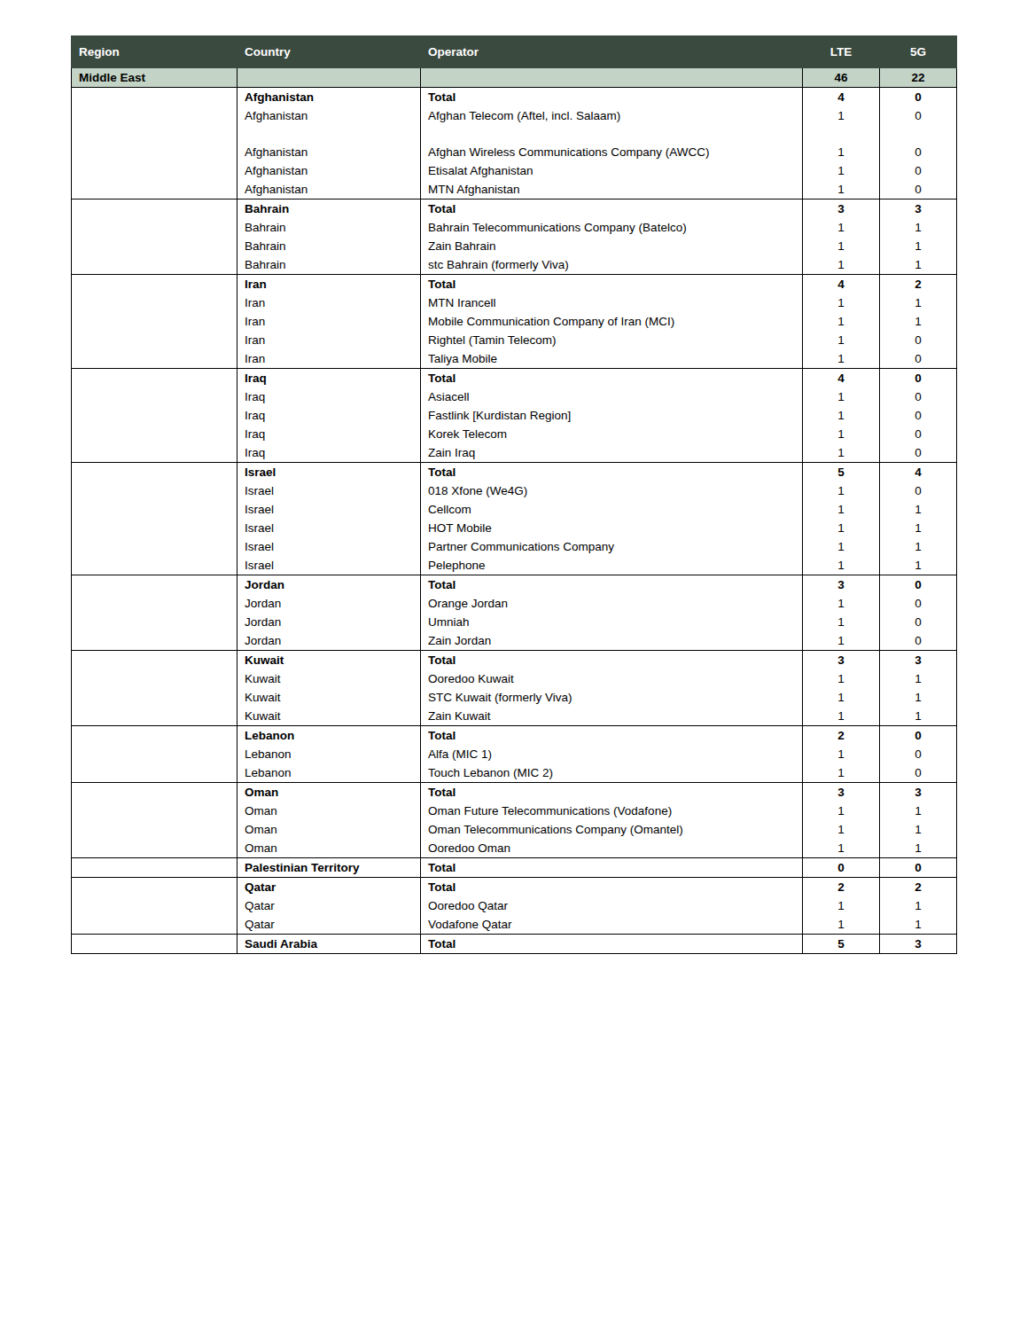| Region | Country | Operator | LTE | 5G |
| --- | --- | --- | --- | --- |
| Middle East | | | 46 | 22 |
| | Afghanistan | Total | 4 | 0 |
| | Afghanistan | Afghan Telecom (Aftel, incl. Salaam) | 1 | 0 |
| | Afghanistan | Afghan Wireless Communications Company (AWCC) | 1 | 0 |
| | Afghanistan | Etisalat Afghanistan | 1 | 0 |
| | Afghanistan | MTN Afghanistan | 1 | 0 |
| | Bahrain | Total | 3 | 3 |
| | Bahrain | Bahrain Telecommunications Company (Batelco) | 1 | 1 |
| | Bahrain | Zain Bahrain | 1 | 1 |
| | Bahrain | stc Bahrain (formerly Viva) | 1 | 1 |
| | Iran | Total | 4 | 2 |
| | Iran | MTN Irancell | 1 | 1 |
| | Iran | Mobile Communication Company of Iran (MCI) | 1 | 1 |
| | Iran | Rightel (Tamin Telecom) | 1 | 0 |
| | Iran | Taliya Mobile | 1 | 0 |
| | Iraq | Total | 4 | 0 |
| | Iraq | Asiacell | 1 | 0 |
| | Iraq | Fastlink [Kurdistan Region] | 1 | 0 |
| | Iraq | Korek Telecom | 1 | 0 |
| | Iraq | Zain Iraq | 1 | 0 |
| | Israel | Total | 5 | 4 |
| | Israel | 018 Xfone (We4G) | 1 | 0 |
| | Israel | Cellcom | 1 | 1 |
| | Israel | HOT Mobile | 1 | 1 |
| | Israel | Partner Communications Company | 1 | 1 |
| | Israel | Pelephone | 1 | 1 |
| | Jordan | Total | 3 | 0 |
| | Jordan | Orange Jordan | 1 | 0 |
| | Jordan | Umniah | 1 | 0 |
| | Jordan | Zain Jordan | 1 | 0 |
| | Kuwait | Total | 3 | 3 |
| | Kuwait | Ooredoo Kuwait | 1 | 1 |
| | Kuwait | STC Kuwait (formerly Viva) | 1 | 1 |
| | Kuwait | Zain Kuwait | 1 | 1 |
| | Lebanon | Total | 2 | 0 |
| | Lebanon | Alfa (MIC 1) | 1 | 0 |
| | Lebanon | Touch Lebanon (MIC 2) | 1 | 0 |
| | Oman | Total | 3 | 3 |
| | Oman | Oman Future Telecommunications (Vodafone) | 1 | 1 |
| | Oman | Oman Telecommunications Company (Omantel) | 1 | 1 |
| | Oman | Ooredoo Oman | 1 | 1 |
| | Palestinian Territory | Total | 0 | 0 |
| | Qatar | Total | 2 | 2 |
| | Qatar | Ooredoo Qatar | 1 | 1 |
| | Qatar | Vodafone Qatar | 1 | 1 |
| | Saudi Arabia | Total | 5 | 3 |